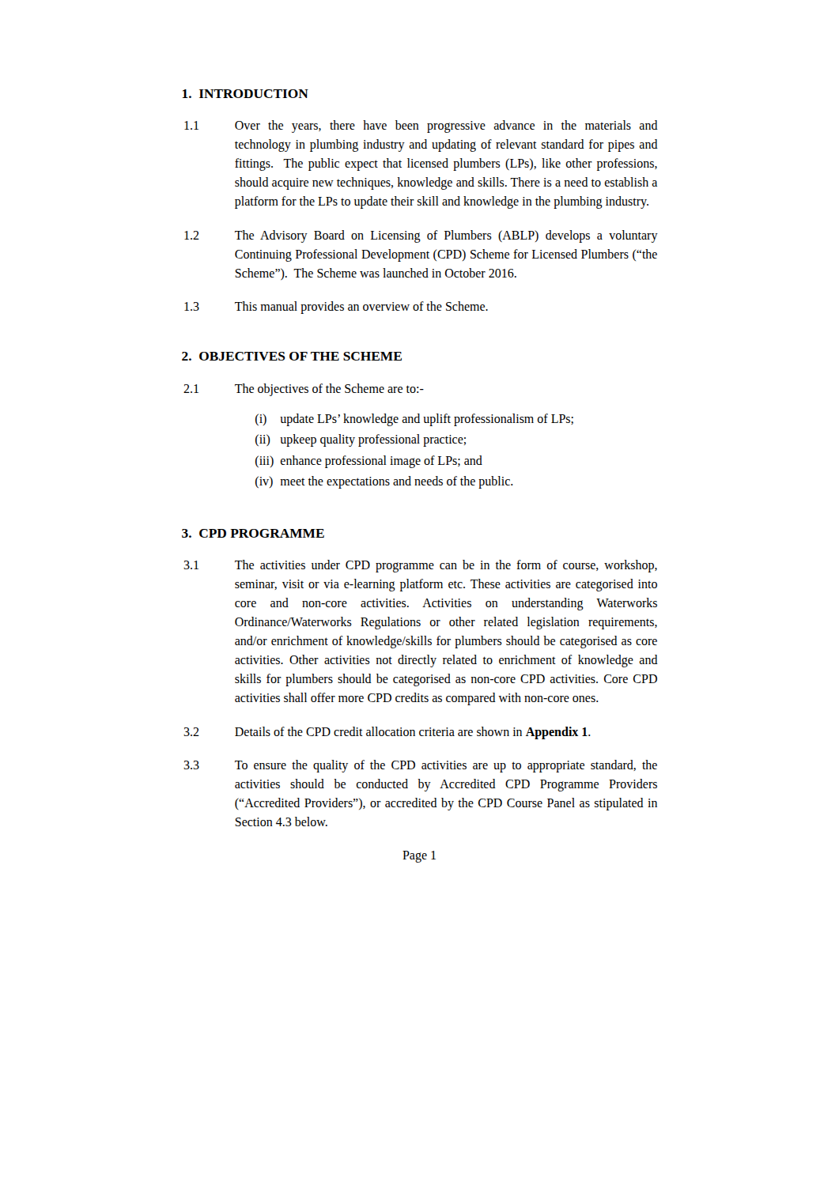1. INTRODUCTION
1.1
Over the years, there have been progressive advance in the materials and technology in plumbing industry and updating of relevant standard for pipes and fittings. The public expect that licensed plumbers (LPs), like other professions, should acquire new techniques, knowledge and skills. There is a need to establish a platform for the LPs to update their skill and knowledge in the plumbing industry.
1.2
The Advisory Board on Licensing of Plumbers (ABLP) develops a voluntary Continuing Professional Development (CPD) Scheme for Licensed Plumbers (“the Scheme”). The Scheme was launched in October 2016.
1.3
This manual provides an overview of the Scheme.
2. OBJECTIVES OF THE SCHEME
2.1
The objectives of the Scheme are to:-
(i) update LPs’ knowledge and uplift professionalism of LPs;
(ii) upkeep quality professional practice;
(iii) enhance professional image of LPs; and
(iv) meet the expectations and needs of the public.
3. CPD PROGRAMME
3.1
The activities under CPD programme can be in the form of course, workshop, seminar, visit or via e-learning platform etc. These activities are categorised into core and non-core activities. Activities on understanding Waterworks Ordinance/Waterworks Regulations or other related legislation requirements, and/or enrichment of knowledge/skills for plumbers should be categorised as core activities. Other activities not directly related to enrichment of knowledge and skills for plumbers should be categorised as non-core CPD activities. Core CPD activities shall offer more CPD credits as compared with non-core ones.
3.2
Details of the CPD credit allocation criteria are shown in Appendix 1.
3.3
To ensure the quality of the CPD activities are up to appropriate standard, the activities should be conducted by Accredited CPD Programme Providers (“Accredited Providers”), or accredited by the CPD Course Panel as stipulated in Section 4.3 below.
Page 1